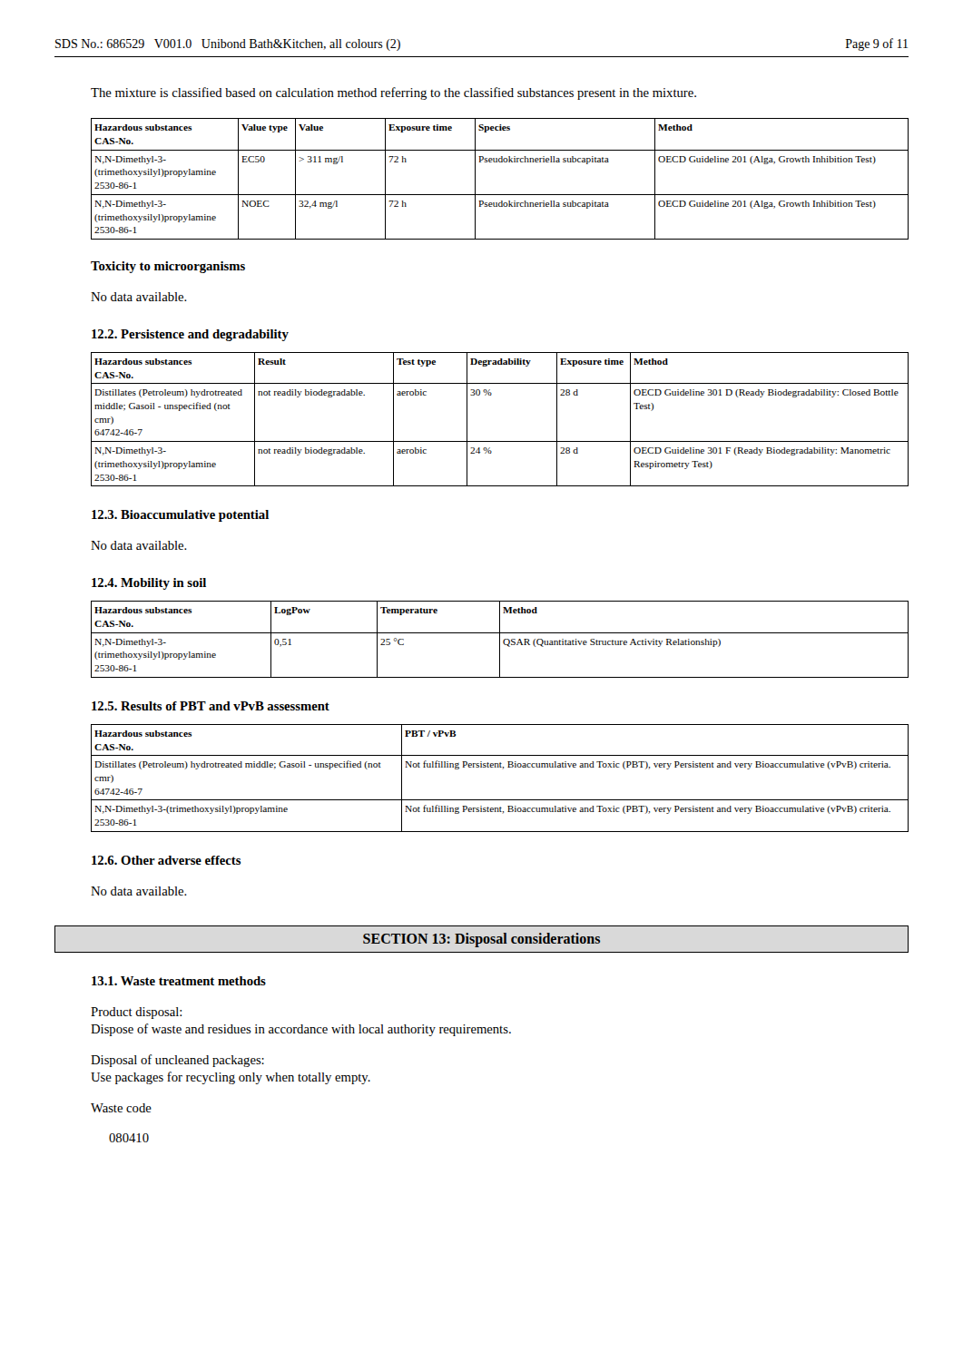SDS No.: 686529 V001.0 Unibond Bath&Kitchen, all colours (2)
Page 9 of 11
The mixture is classified based on calculation method referring to the classified substances present in the mixture.
| Hazardous substances CAS-No. | Value type | Value | Exposure time | Species | Method |
| --- | --- | --- | --- | --- | --- |
| N,N-Dimethyl-3-(trimethoxysilyl)propylamine 2530-86-1 | EC50 | > 311 mg/l | 72 h | Pseudokirchneriella subcapitata | OECD Guideline 201 (Alga, Growth Inhibition Test) |
| N,N-Dimethyl-3-(trimethoxysilyl)propylamine 2530-86-1 | NOEC | 32,4 mg/l | 72 h | Pseudokirchneriella subcapitata | OECD Guideline 201 (Alga, Growth Inhibition Test) |
Toxicity to microorganisms
No data available.
12.2. Persistence and degradability
| Hazardous substances CAS-No. | Result | Test type | Degradability | Exposure time | Method |
| --- | --- | --- | --- | --- | --- |
| Distillates (Petroleum) hydrotreated middle; Gasoil - unspecified (not cmr) 64742-46-7 | not readily biodegradable. | aerobic | 30 % | 28 d | OECD Guideline 301 D (Ready Biodegradability: Closed Bottle Test) |
| N,N-Dimethyl-3-(trimethoxysilyl)propylamine 2530-86-1 | not readily biodegradable. | aerobic | 24 % | 28 d | OECD Guideline 301 F (Ready Biodegradability: Manometric Respirometry Test) |
12.3. Bioaccumulative potential
No data available.
12.4. Mobility in soil
| Hazardous substances CAS-No. | LogPow | Temperature | Method |
| --- | --- | --- | --- |
| N,N-Dimethyl-3-(trimethoxysilyl)propylamine 2530-86-1 | 0,51 | 25 °C | QSAR (Quantitative Structure Activity Relationship) |
12.5. Results of PBT and vPvB assessment
| Hazardous substances CAS-No. | PBT / vPvB |
| --- | --- |
| Distillates (Petroleum) hydrotreated middle; Gasoil - unspecified (not cmr) 64742-46-7 | Not fulfilling Persistent, Bioaccumulative and Toxic (PBT), very Persistent and very Bioaccumulative (vPvB) criteria. |
| N,N-Dimethyl-3-(trimethoxysilyl)propylamine 2530-86-1 | Not fulfilling Persistent, Bioaccumulative and Toxic (PBT), very Persistent and very Bioaccumulative (vPvB) criteria. |
12.6. Other adverse effects
No data available.
SECTION 13: Disposal considerations
13.1. Waste treatment methods
Product disposal:
Dispose of waste and residues in accordance with local authority requirements.
Disposal of uncleaned packages:
Use packages for recycling only when totally empty.
Waste code
080410